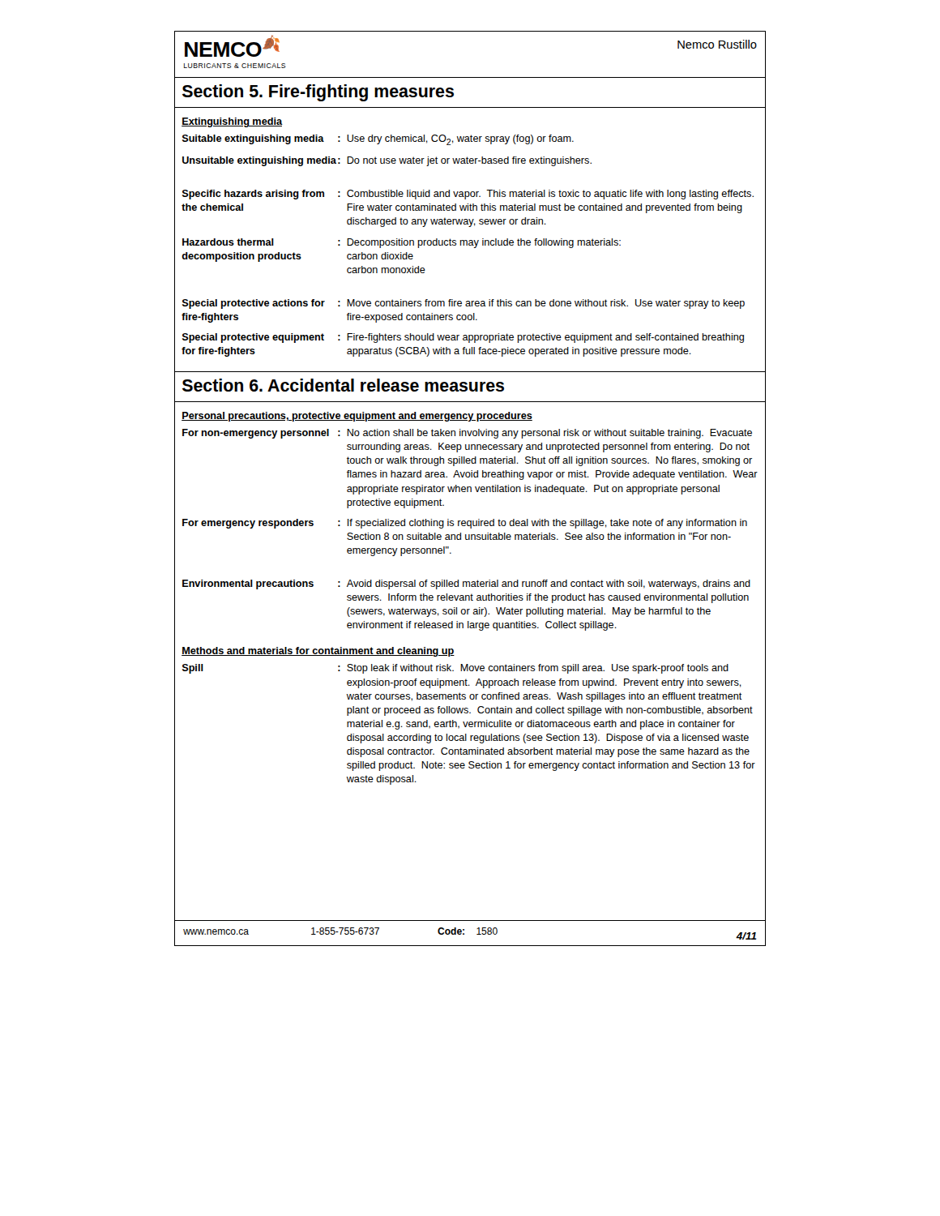NEMCO🍂
LUBRICANTS & CHEMICALS
Nemco Rustillo
Section 5. Fire-fighting measures
Extinguishing media
| Suitable extinguishing media | : | Use dry chemical, CO 2 , water spray (fog) or foam. |
| Unsuitable extinguishing media | : | Do not use water jet or water-based fire extinguishers. |
| Specific hazards arising from the chemical | : | Combustible liquid and vapor. This material is toxic to aquatic life with long lasting effects. Fire water contaminated with this material must be contained and prevented from being discharged to any waterway, sewer or drain. |
| Hazardous thermal decomposition products | : | Decomposition products may include the following materials: carbon dioxide carbon monoxide |
| Special protective actions for fire-fighters | : | Move containers from fire area if this can be done without risk. Use water spray to keep fire-exposed containers cool. |
| Special protective equipment for fire-fighters | : | Fire-fighters should wear appropriate protective equipment and self-contained breathing apparatus (SCBA) with a full face-piece operated in positive pressure mode. |
Section 6. Accidental release measures
Personal precautions, protective equipment and emergency procedures
| For non-emergency personnel | : | No action shall be taken involving any personal risk or without suitable training. Evacuate surrounding areas. Keep unnecessary and unprotected personnel from entering. Do not touch or walk through spilled material. Shut off all ignition sources. No flares, smoking or flames in hazard area. Avoid breathing vapor or mist. Provide adequate ventilation. Wear appropriate respirator when ventilation is inadequate. Put on appropriate personal protective equipment. |
| For emergency responders | : | If specialized clothing is required to deal with the spillage, take note of any information in Section 8 on suitable and unsuitable materials. See also the information in "For non-emergency personnel". |
| Environmental precautions | : | Avoid dispersal of spilled material and runoff and contact with soil, waterways, drains and sewers. Inform the relevant authorities if the product has caused environmental pollution (sewers, waterways, soil or air). Water polluting material. May be harmful to the environment if released in large quantities. Collect spillage. |
Methods and materials for containment and cleaning up
| Spill | : | Stop leak if without risk. Move containers from spill area. Use spark-proof tools and explosion-proof equipment. Approach release from upwind. Prevent entry into sewers, water courses, basements or confined areas. Wash spillages into an effluent treatment plant or proceed as follows. Contain and collect spillage with non-combustible, absorbent material e.g. sand, earth, vermiculite or diatomaceous earth and place in container for disposal according to local regulations (see Section 13). Dispose of via a licensed waste disposal contractor. Contaminated absorbent material may pose the same hazard as the spilled product. Note: see Section 1 for emergency contact information and Section 13 for waste disposal. |
www.nemco.ca 1-855-755-6737 Code: 1580 4/11